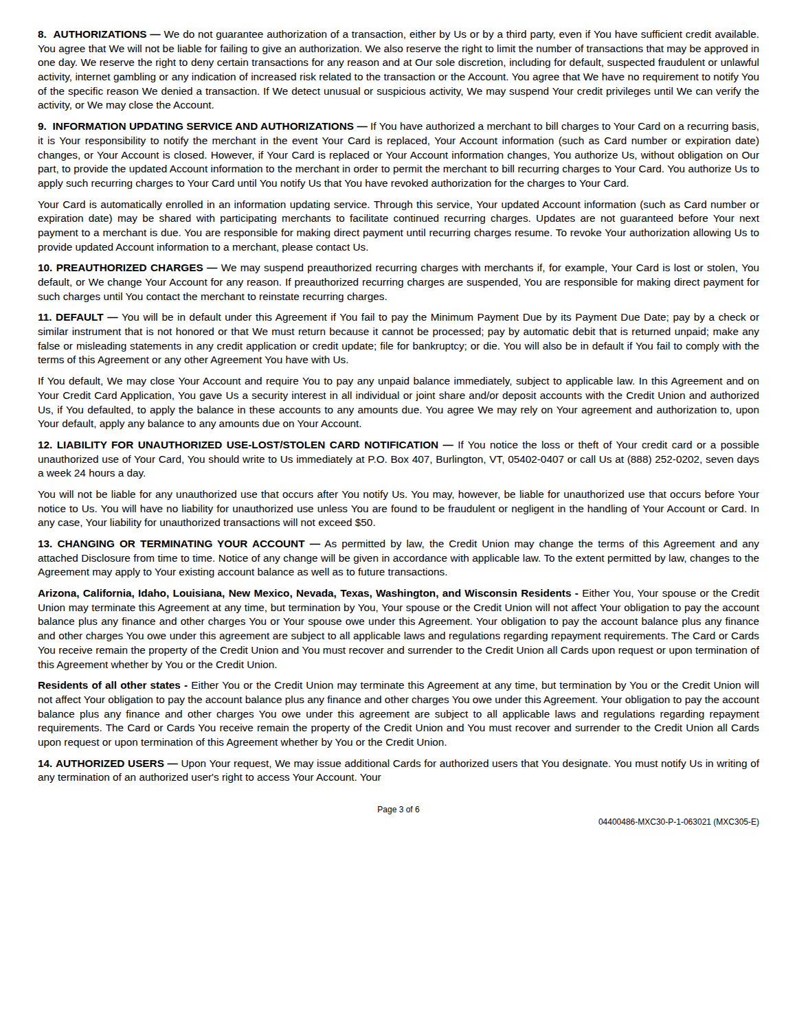8. AUTHORIZATIONS — We do not guarantee authorization of a transaction, either by Us or by a third party, even if You have sufficient credit available. You agree that We will not be liable for failing to give an authorization. We also reserve the right to limit the number of transactions that may be approved in one day. We reserve the right to deny certain transactions for any reason and at Our sole discretion, including for default, suspected fraudulent or unlawful activity, internet gambling or any indication of increased risk related to the transaction or the Account. You agree that We have no requirement to notify You of the specific reason We denied a transaction. If We detect unusual or suspicious activity, We may suspend Your credit privileges until We can verify the activity, or We may close the Account.
9. INFORMATION UPDATING SERVICE AND AUTHORIZATIONS — If You have authorized a merchant to bill charges to Your Card on a recurring basis, it is Your responsibility to notify the merchant in the event Your Card is replaced, Your Account information (such as Card number or expiration date) changes, or Your Account is closed. However, if Your Card is replaced or Your Account information changes, You authorize Us, without obligation on Our part, to provide the updated Account information to the merchant in order to permit the merchant to bill recurring charges to Your Card. You authorize Us to apply such recurring charges to Your Card until You notify Us that You have revoked authorization for the charges to Your Card.
Your Card is automatically enrolled in an information updating service. Through this service, Your updated Account information (such as Card number or expiration date) may be shared with participating merchants to facilitate continued recurring charges. Updates are not guaranteed before Your next payment to a merchant is due. You are responsible for making direct payment until recurring charges resume. To revoke Your authorization allowing Us to provide updated Account information to a merchant, please contact Us.
10. PREAUTHORIZED CHARGES — We may suspend preauthorized recurring charges with merchants if, for example, Your Card is lost or stolen, You default, or We change Your Account for any reason. If preauthorized recurring charges are suspended, You are responsible for making direct payment for such charges until You contact the merchant to reinstate recurring charges.
11. DEFAULT — You will be in default under this Agreement if You fail to pay the Minimum Payment Due by its Payment Due Date; pay by a check or similar instrument that is not honored or that We must return because it cannot be processed; pay by automatic debit that is returned unpaid; make any false or misleading statements in any credit application or credit update; file for bankruptcy; or die. You will also be in default if You fail to comply with the terms of this Agreement or any other Agreement You have with Us.
If You default, We may close Your Account and require You to pay any unpaid balance immediately, subject to applicable law. In this Agreement and on Your Credit Card Application, You gave Us a security interest in all individual or joint share and/or deposit accounts with the Credit Union and authorized Us, if You defaulted, to apply the balance in these accounts to any amounts due. You agree We may rely on Your agreement and authorization to, upon Your default, apply any balance to any amounts due on Your Account.
12. LIABILITY FOR UNAUTHORIZED USE-LOST/STOLEN CARD NOTIFICATION — If You notice the loss or theft of Your credit card or a possible unauthorized use of Your Card, You should write to Us immediately at P.O. Box 407, Burlington, VT, 05402-0407 or call Us at (888) 252-0202, seven days a week 24 hours a day.
You will not be liable for any unauthorized use that occurs after You notify Us. You may, however, be liable for unauthorized use that occurs before Your notice to Us. You will have no liability for unauthorized use unless You are found to be fraudulent or negligent in the handling of Your Account or Card. In any case, Your liability for unauthorized transactions will not exceed $50.
13. CHANGING OR TERMINATING YOUR ACCOUNT — As permitted by law, the Credit Union may change the terms of this Agreement and any attached Disclosure from time to time. Notice of any change will be given in accordance with applicable law. To the extent permitted by law, changes to the Agreement may apply to Your existing account balance as well as to future transactions.
Arizona, California, Idaho, Louisiana, New Mexico, Nevada, Texas, Washington, and Wisconsin Residents - Either You, Your spouse or the Credit Union may terminate this Agreement at any time, but termination by You, Your spouse or the Credit Union will not affect Your obligation to pay the account balance plus any finance and other charges You or Your spouse owe under this Agreement. Your obligation to pay the account balance plus any finance and other charges You owe under this agreement are subject to all applicable laws and regulations regarding repayment requirements. The Card or Cards You receive remain the property of the Credit Union and You must recover and surrender to the Credit Union all Cards upon request or upon termination of this Agreement whether by You or the Credit Union.
Residents of all other states - Either You or the Credit Union may terminate this Agreement at any time, but termination by You or the Credit Union will not affect Your obligation to pay the account balance plus any finance and other charges You owe under this Agreement. Your obligation to pay the account balance plus any finance and other charges You owe under this agreement are subject to all applicable laws and regulations regarding repayment requirements. The Card or Cards You receive remain the property of the Credit Union and You must recover and surrender to the Credit Union all Cards upon request or upon termination of this Agreement whether by You or the Credit Union.
14. AUTHORIZED USERS — Upon Your request, We may issue additional Cards for authorized users that You designate. You must notify Us in writing of any termination of an authorized user's right to access Your Account. Your
Page 3 of 6
04400486-MXC30-P-1-063021 (MXC305-E)